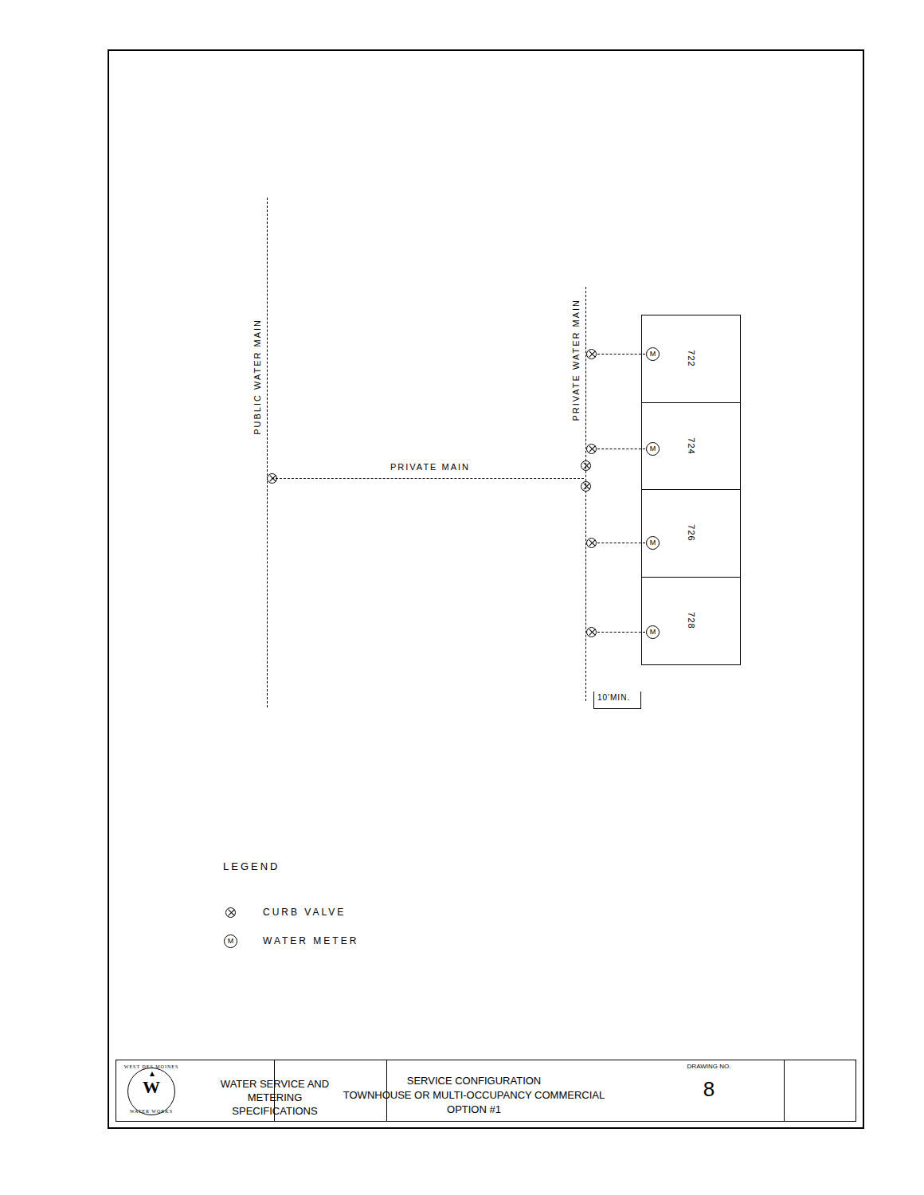PUBLIC WATER MAIN
PRIVATE WATER MAIN
PRIVATE MAIN
M
M
M
M
722
724
726
728
10'MIN.
LEGEND
CURB VALVE
M
WATER METER
W
WEST DES MOINES
WATER WORKS
WATER SERVICE AND
METERING
SPECIFICATIONS
SERVICE CONFIGURATION
TOWNHOUSE OR MULTI-OCCUPANCY COMMERCIAL
OPTION #1
DRAWING NO.
8